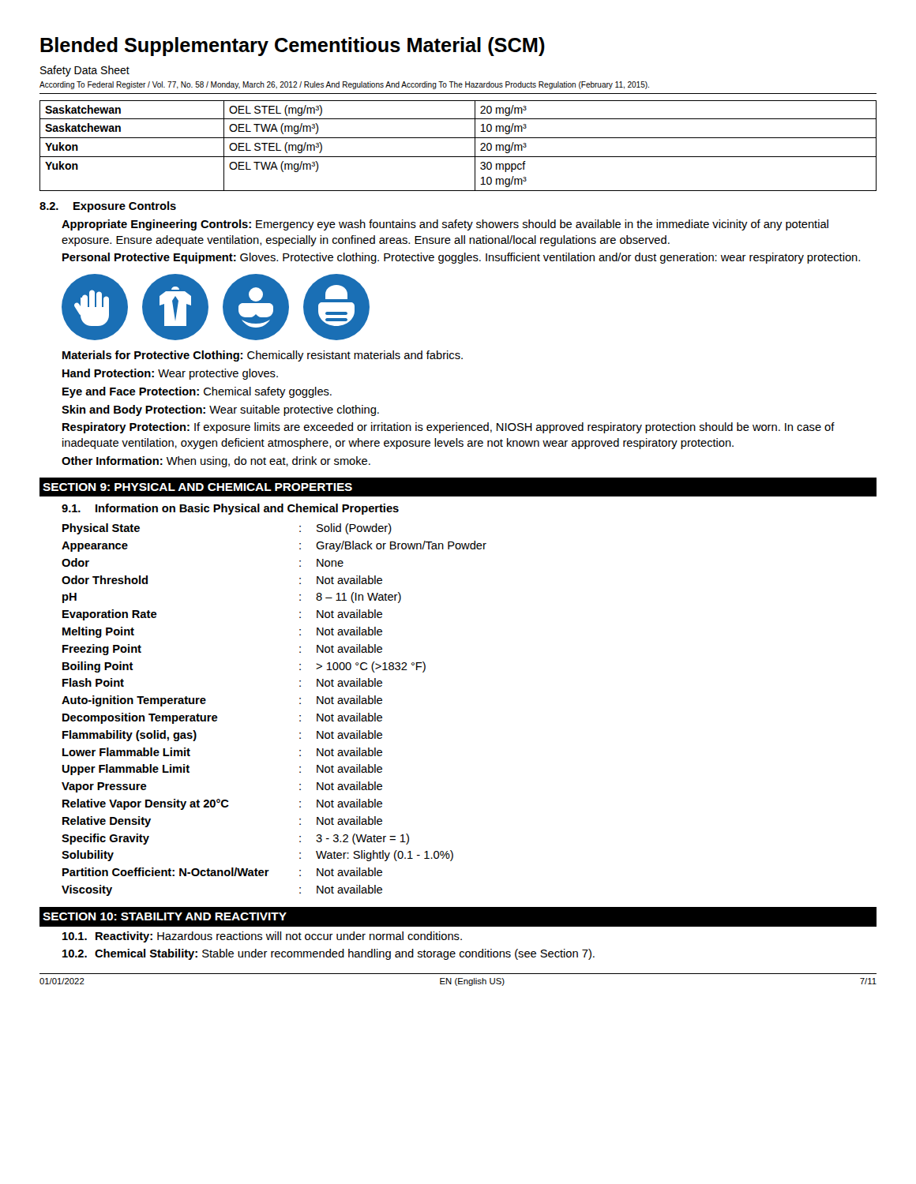Blended Supplementary Cementitious Material (SCM)
Safety Data Sheet
According To Federal Register / Vol. 77, No. 58 / Monday, March 26, 2012 / Rules And Regulations And According To The Hazardous Products Regulation (February 11, 2015).
| Saskatchewan | OEL STEL (mg/m³) | 20 mg/m³ |
| Saskatchewan | OEL TWA (mg/m³) | 10 mg/m³ |
| Yukon | OEL STEL (mg/m³) | 20 mg/m³ |
| Yukon | OEL TWA (mg/m³) | 30 mppcf 10 mg/m³ |
8.2. Exposure Controls
Appropriate Engineering Controls: Emergency eye wash fountains and safety showers should be available in the immediate vicinity of any potential exposure. Ensure adequate ventilation, especially in confined areas. Ensure all national/local regulations are observed.
Personal Protective Equipment: Gloves. Protective clothing. Protective goggles. Insufficient ventilation and/or dust generation: wear respiratory protection.
Materials for Protective Clothing: Chemically resistant materials and fabrics.
Hand Protection: Wear protective gloves.
Eye and Face Protection: Chemical safety goggles.
Skin and Body Protection: Wear suitable protective clothing.
Respiratory Protection: If exposure limits are exceeded or irritation is experienced, NIOSH approved respiratory protection should be worn. In case of inadequate ventilation, oxygen deficient atmosphere, or where exposure levels are not known wear approved respiratory protection.
Other Information: When using, do not eat, drink or smoke.
SECTION 9: PHYSICAL AND CHEMICAL PROPERTIES
9.1. Information on Basic Physical and Chemical Properties
| Physical State | : | Solid (Powder) |
| Appearance | : | Gray/Black or Brown/Tan Powder |
| Odor | : | None |
| Odor Threshold | : | Not available |
| pH | : | 8 – 11 (In Water) |
| Evaporation Rate | : | Not available |
| Melting Point | : | Not available |
| Freezing Point | : | Not available |
| Boiling Point | : | > 1000 °C (>1832 °F) |
| Flash Point | : | Not available |
| Auto-ignition Temperature | : | Not available |
| Decomposition Temperature | : | Not available |
| Flammability (solid, gas) | : | Not available |
| Lower Flammable Limit | : | Not available |
| Upper Flammable Limit | : | Not available |
| Vapor Pressure | : | Not available |
| Relative Vapor Density at 20°C | : | Not available |
| Relative Density | : | Not available |
| Specific Gravity | : | 3 - 3.2 (Water = 1) |
| Solubility | : | Water: Slightly (0.1 - 1.0%) |
| Partition Coefficient: N-Octanol/Water | : | Not available |
| Viscosity | : | Not available |
SECTION 10: STABILITY AND REACTIVITY
10.1. Reactivity: Hazardous reactions will not occur under normal conditions.
10.2. Chemical Stability: Stable under recommended handling and storage conditions (see Section 7).
01/01/2022 EN (English US) 7/11